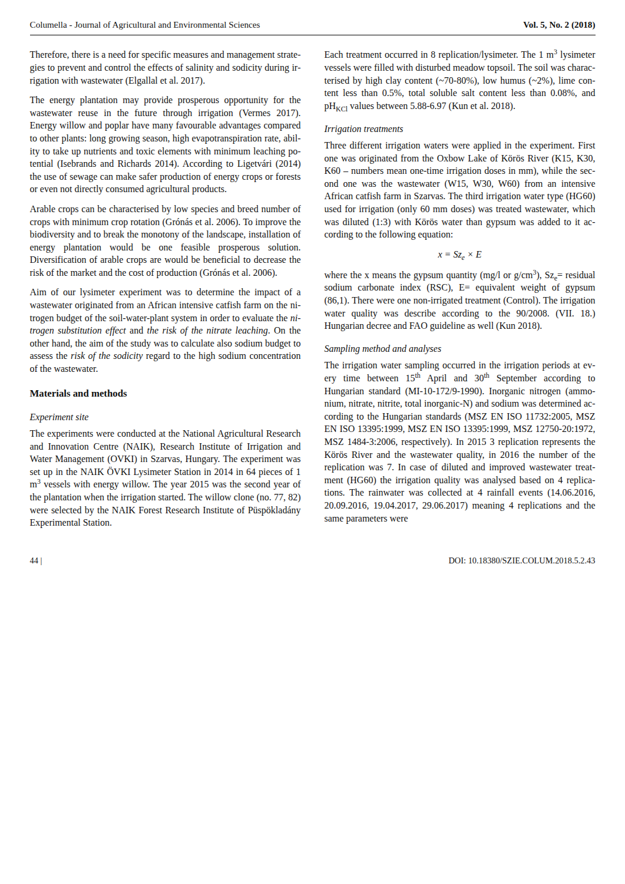Columella - Journal of Agricultural and Environmental Sciences Vol. 5, No. 2 (2018)
Therefore, there is a need for specific measures and management strategies to prevent and control the effects of salinity and sodicity during irrigation with wastewater (Elgallal et al. 2017).
The energy plantation may provide prosperous opportunity for the wastewater reuse in the future through irrigation (Vermes 2017). Energy willow and poplar have many favourable advantages compared to other plants: long growing season, high evapotranspiration rate, ability to take up nutrients and toxic elements with minimum leaching potential (Isebrands and Richards 2014). According to Ligetvári (2014) the use of sewage can make safer production of energy crops or forests or even not directly consumed agricultural products.
Arable crops can be characterised by low species and breed number of crops with minimum crop rotation (Grónás et al. 2006). To improve the biodiversity and to break the monotony of the landscape, installation of energy plantation would be one feasible prosperous solution. Diversification of arable crops are would be beneficial to decrease the risk of the market and the cost of production (Grónás et al. 2006).
Aim of our lysimeter experiment was to determine the impact of a wastewater originated from an African intensive catfish farm on the nitrogen budget of the soil-water-plant system in order to evaluate the nitrogen substitution effect and the risk of the nitrate leaching. On the other hand, the aim of the study was to calculate also sodium budget to assess the risk of the sodicity regard to the high sodium concentration of the wastewater.
Materials and methods
Experiment site
The experiments were conducted at the National Agricultural Research and Innovation Centre (NAIK), Research Institute of Irrigation and Water Management (OVKI) in Szarvas, Hungary. The experiment was set up in the NAIK ÖVKI Lysimeter Station in 2014 in 64 pieces of 1 m3 vessels with energy willow. The year 2015 was the second year of the plantation when the irrigation started. The willow clone (no. 77, 82) were selected by the NAIK Forest Research Institute of Püspökladány Experimental Station.
Each treatment occurred in 8 replication/lysimeter. The 1 m3 lysimeter vessels were filled with disturbed meadow topsoil. The soil was characterised by high clay content (~70-80%), low humus (~2%), lime content less than 0.5%, total soluble salt content less than 0.08%, and pHKCl values between 5.88-6.97 (Kun et al. 2018).
Irrigation treatments
Three different irrigation waters were applied in the experiment. First one was originated from the Oxbow Lake of Körös River (K15, K30, K60 – numbers mean one-time irrigation doses in mm), while the second one was the wastewater (W15, W30, W60) from an intensive African catfish farm in Szarvas. The third irrigation water type (HG60) used for irrigation (only 60 mm doses) was treated wastewater, which was diluted (1:3) with Körös water than gypsum was added to it according to the following equation:
x = Sze × E
where the x means the gypsum quantity (mg/l or g/cm3), Sze= residual sodium carbonate index (RSC), E= equivalent weight of gypsum (86,1). There were one non-irrigated treatment (Control). The irrigation water quality was describe according to the 90/2008. (VII. 18.) Hungarian decree and FAO guideline as well (Kun 2018).
Sampling method and analyses
The irrigation water sampling occurred in the irrigation periods at every time between 15th April and 30th September according to Hungarian standard (MI-10-172/9-1990). Inorganic nitrogen (ammonium, nitrate, nitrite, total inorganic-N) and sodium was determined according to the Hungarian standards (MSZ EN ISO 11732:2005, MSZ EN ISO 13395:1999, MSZ EN ISO 13395:1999, MSZ 12750-20:1972, MSZ 1484-3:2006, respectively). In 2015 3 replication represents the Körös River and the wastewater quality, in 2016 the number of the replication was 7. In case of diluted and improved wastewater treatment (HG60) the irrigation quality was analysed based on 4 replications. The rainwater was collected at 4 rainfall events (14.06.2016, 20.09.2016, 19.04.2017, 29.06.2017) meaning 4 replications and the same parameters were
44 | DOI: 10.18380/SZIE.COLUM.2018.5.2.43